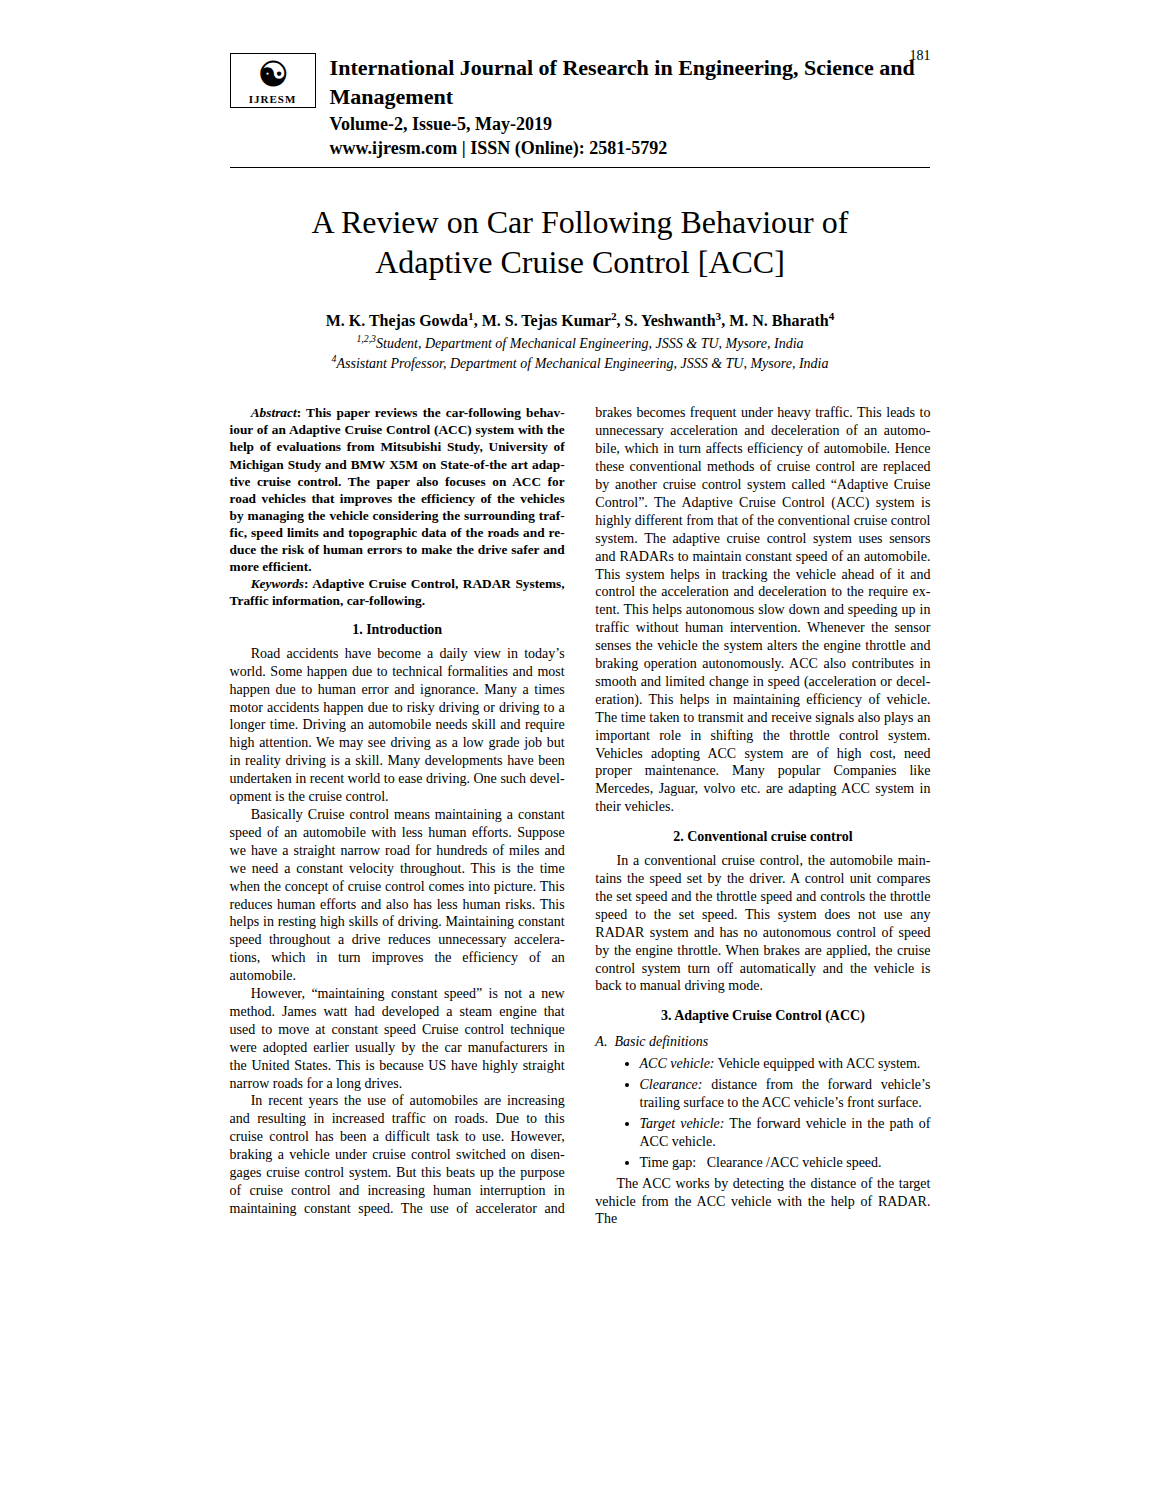181
☯
IJRESM
International Journal of Research in Engineering, Science and Management
Volume-2, Issue-5, May-2019
www.ijresm.com | ISSN (Online): 2581-5792
A Review on Car Following Behaviour of
Adaptive Cruise Control [ACC]
M. K. Thejas Gowda1, M. S. Tejas Kumar2, S. Yeshwanth3, M. N. Bharath4
1,2,3Student, Department of Mechanical Engineering, JSSS & TU, Mysore, India
4Assistant Professor, Department of Mechanical Engineering, JSSS & TU, Mysore, India
Abstract: This paper reviews the car-following behaviour of an Adaptive Cruise Control (ACC) system with the help of evaluations from Mitsubishi Study, University of Michigan Study and BMW X5M on State-of-the art adaptive cruise control. The paper also focuses on ACC for road vehicles that improves the efficiency of the vehicles by managing the vehicle considering the surrounding traffic, speed limits and topographic data of the roads and reduce the risk of human errors to make the drive safer and more efficient.
Keywords: Adaptive Cruise Control, RADAR Systems, Traffic information, car-following.
1. Introduction
Road accidents have become a daily view in today’s world. Some happen due to technical formalities and most happen due to human error and ignorance. Many a times motor accidents happen due to risky driving or driving to a longer time. Driving an automobile needs skill and require high attention. We may see driving as a low grade job but in reality driving is a skill. Many developments have been undertaken in recent world to ease driving. One such development is the cruise control.
Basically Cruise control means maintaining a constant speed of an automobile with less human efforts. Suppose we have a straight narrow road for hundreds of miles and we need a constant velocity throughout. This is the time when the concept of cruise control comes into picture. This reduces human efforts and also has less human risks. This helps in resting high skills of driving. Maintaining constant speed throughout a drive reduces unnecessary accelerations, which in turn improves the efficiency of an automobile.
However, “maintaining constant speed” is not a new method. James watt had developed a steam engine that used to move at constant speed Cruise control technique were adopted earlier usually by the car manufacturers in the United States. This is because US have highly straight narrow roads for a long drives.
In recent years the use of automobiles are increasing and resulting in increased traffic on roads. Due to this cruise control has been a difficult task to use. However, braking a vehicle under cruise control switched on disengages cruise control system. But this beats up the purpose of cruise control and increasing human interruption in maintaining constant speed. The use of accelerator and brakes becomes frequent under heavy traffic. This leads to unnecessary acceleration and deceleration of an automobile, which in turn affects efficiency of automobile. Hence these conventional methods of cruise control are replaced by another cruise control system called “Adaptive Cruise Control”. The Adaptive Cruise Control (ACC) system is highly different from that of the conventional cruise control system. The adaptive cruise control system uses sensors and RADARs to maintain constant speed of an automobile. This system helps in tracking the vehicle ahead of it and control the acceleration and deceleration to the require extent. This helps autonomous slow down and speeding up in traffic without human intervention. Whenever the sensor senses the vehicle the system alters the engine throttle and braking operation autonomously. ACC also contributes in smooth and limited change in speed (acceleration or deceleration). This helps in maintaining efficiency of vehicle. The time taken to transmit and receive signals also plays an important role in shifting the throttle control system. Vehicles adopting ACC system are of high cost, need proper maintenance. Many popular Companies like Mercedes, Jaguar, volvo etc. are adapting ACC system in their vehicles.
2. Conventional cruise control
In a conventional cruise control, the automobile maintains the speed set by the driver. A control unit compares the set speed and the throttle speed and controls the throttle speed to the set speed. This system does not use any RADAR system and has no autonomous control of speed by the engine throttle. When brakes are applied, the cruise control system turn off automatically and the vehicle is back to manual driving mode.
3. Adaptive Cruise Control (ACC)
A. Basic definitions
ACC vehicle: Vehicle equipped with ACC system.
Clearance: distance from the forward vehicle’s trailing surface to the ACC vehicle’s front surface.
Target vehicle: The forward vehicle in the path of ACC vehicle.
Time gap: Clearance /ACC vehicle speed.
The ACC works by detecting the distance of the target vehicle from the ACC vehicle with the help of RADAR. The